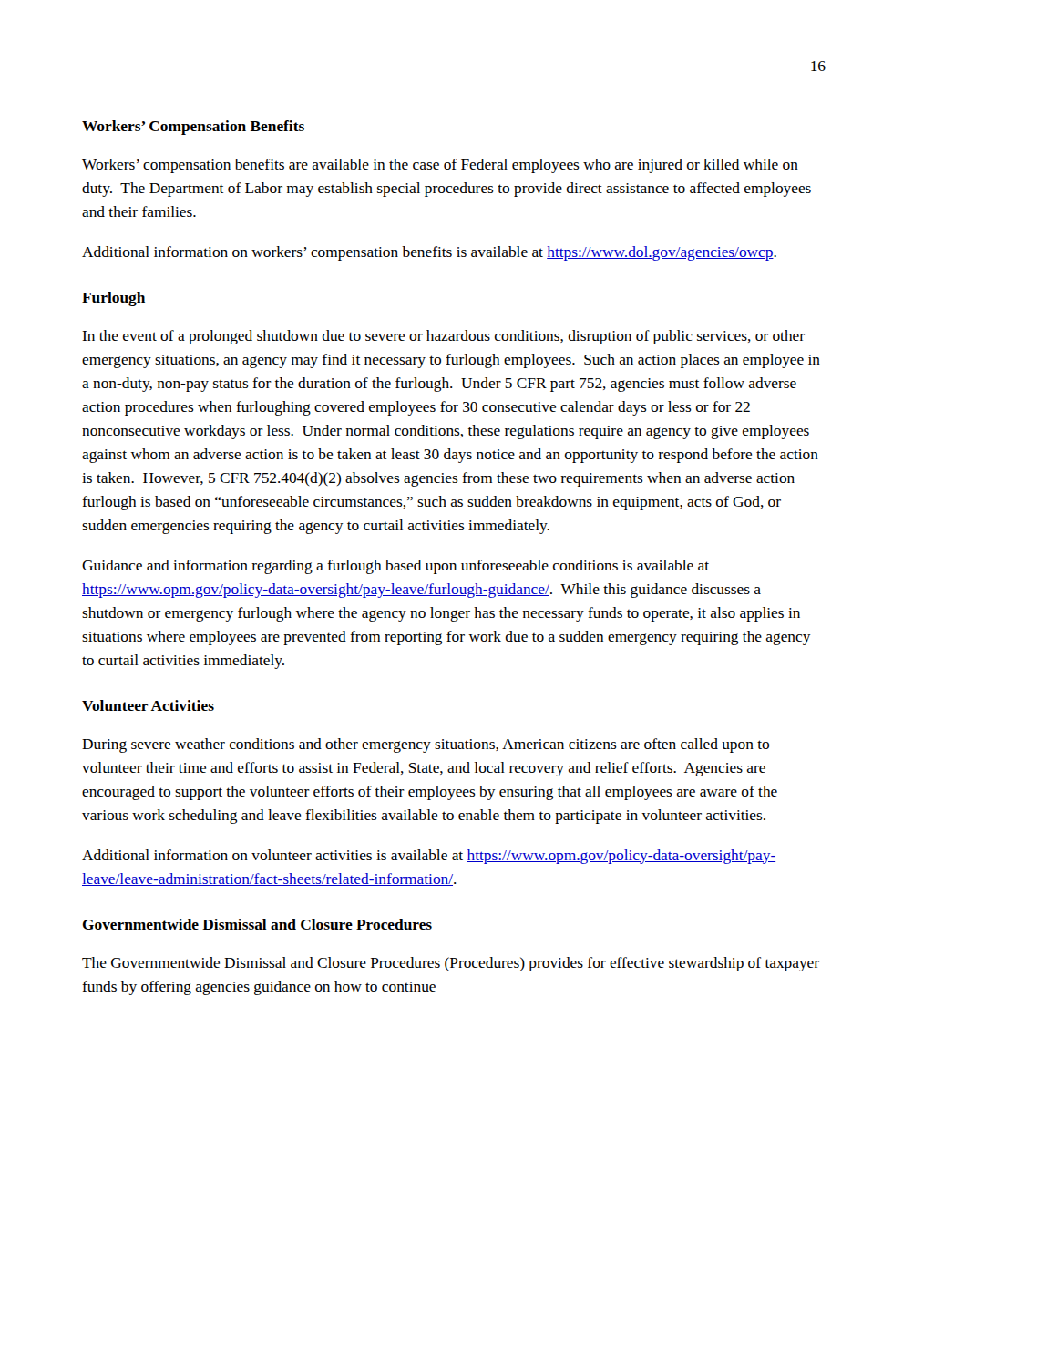16
Workers’ Compensation Benefits
Workers’ compensation benefits are available in the case of Federal employees who are injured or killed while on duty. The Department of Labor may establish special procedures to provide direct assistance to affected employees and their families.
Additional information on workers’ compensation benefits is available at https://www.dol.gov/agencies/owcp.
Furlough
In the event of a prolonged shutdown due to severe or hazardous conditions, disruption of public services, or other emergency situations, an agency may find it necessary to furlough employees. Such an action places an employee in a non-duty, non-pay status for the duration of the furlough. Under 5 CFR part 752, agencies must follow adverse action procedures when furloughing covered employees for 30 consecutive calendar days or less or for 22 nonconsecutive workdays or less. Under normal conditions, these regulations require an agency to give employees against whom an adverse action is to be taken at least 30 days notice and an opportunity to respond before the action is taken. However, 5 CFR 752.404(d)(2) absolves agencies from these two requirements when an adverse action furlough is based on “unforeseeable circumstances,” such as sudden breakdowns in equipment, acts of God, or sudden emergencies requiring the agency to curtail activities immediately.
Guidance and information regarding a furlough based upon unforeseeable conditions is available at https://www.opm.gov/policy-data-oversight/pay-leave/furlough-guidance/. While this guidance discusses a shutdown or emergency furlough where the agency no longer has the necessary funds to operate, it also applies in situations where employees are prevented from reporting for work due to a sudden emergency requiring the agency to curtail activities immediately.
Volunteer Activities
During severe weather conditions and other emergency situations, American citizens are often called upon to volunteer their time and efforts to assist in Federal, State, and local recovery and relief efforts. Agencies are encouraged to support the volunteer efforts of their employees by ensuring that all employees are aware of the various work scheduling and leave flexibilities available to enable them to participate in volunteer activities.
Additional information on volunteer activities is available at https://www.opm.gov/policy-data-oversight/pay-leave/leave-administration/fact-sheets/related-information/.
Governmentwide Dismissal and Closure Procedures
The Governmentwide Dismissal and Closure Procedures (Procedures) provides for effective stewardship of taxpayer funds by offering agencies guidance on how to continue